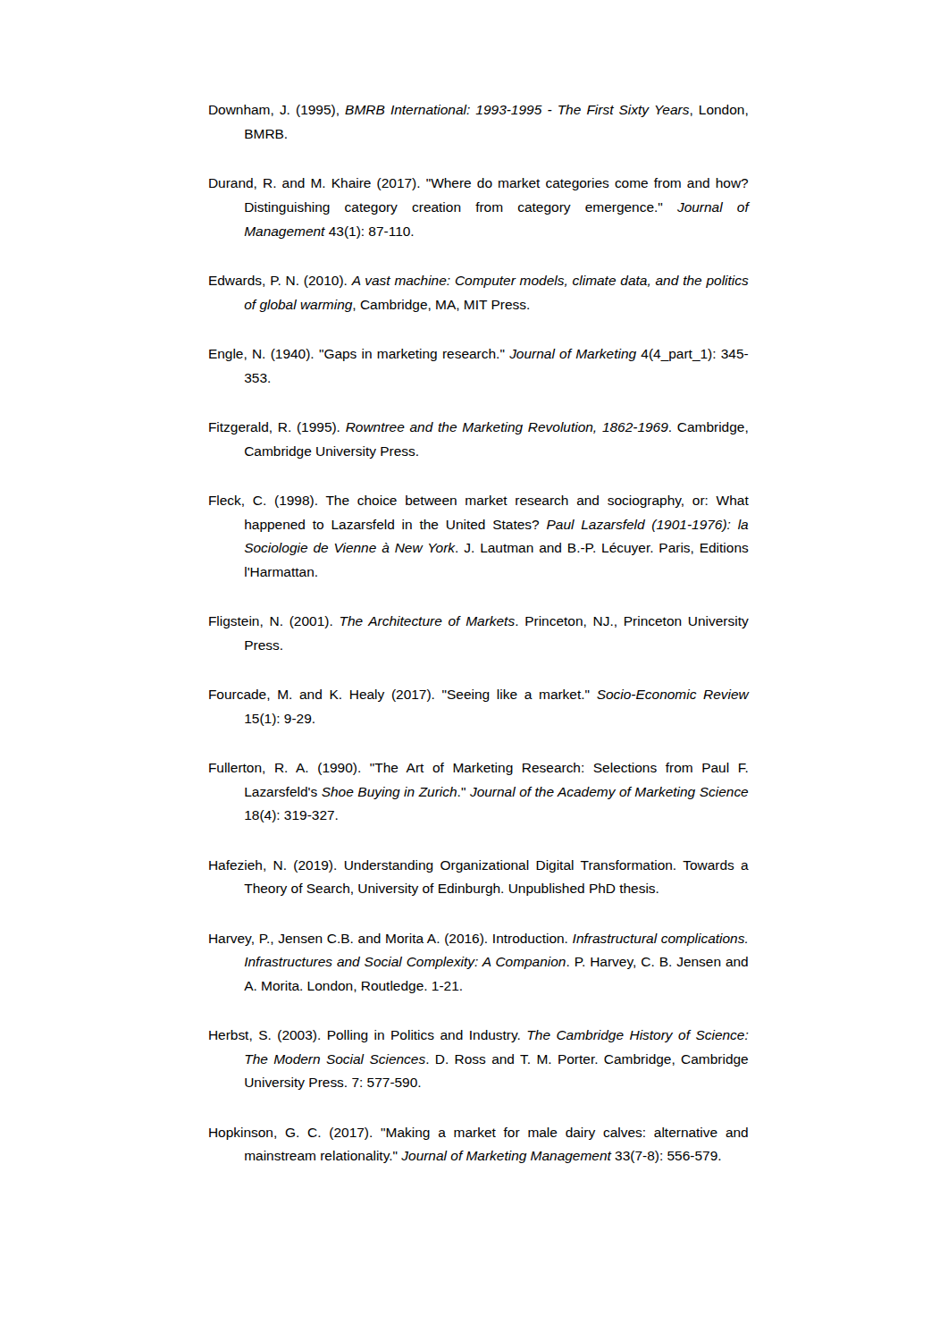Downham, J. (1995), BMRB International: 1993-1995 - The First Sixty Years, London, BMRB.
Durand, R. and M. Khaire (2017). "Where do market categories come from and how? Distinguishing category creation from category emergence." Journal of Management 43(1): 87-110.
Edwards, P. N. (2010). A vast machine: Computer models, climate data, and the politics of global warming, Cambridge, MA, MIT Press.
Engle, N. (1940). "Gaps in marketing research." Journal of Marketing 4(4_part_1): 345-353.
Fitzgerald, R. (1995). Rowntree and the Marketing Revolution, 1862-1969. Cambridge, Cambridge University Press.
Fleck, C. (1998). The choice between market research and sociography, or: What happened to Lazarsfeld in the United States? Paul Lazarsfeld (1901-1976): la Sociologie de Vienne à New York. J. Lautman and B.-P. Lécuyer. Paris, Editions l'Harmattan.
Fligstein, N. (2001). The Architecture of Markets. Princeton, NJ., Princeton University Press.
Fourcade, M. and K. Healy (2017). "Seeing like a market." Socio-Economic Review 15(1): 9-29.
Fullerton, R. A. (1990). "The Art of Marketing Research: Selections from Paul F. Lazarsfeld's Shoe Buying in Zurich." Journal of the Academy of Marketing Science 18(4): 319-327.
Hafezieh, N. (2019). Understanding Organizational Digital Transformation. Towards a Theory of Search, University of Edinburgh. Unpublished PhD thesis.
Harvey, P., Jensen C.B. and Morita A. (2016). Introduction. Infrastructural complications. Infrastructures and Social Complexity: A Companion. P. Harvey, C. B. Jensen and A. Morita. London, Routledge. 1-21.
Herbst, S. (2003). Polling in Politics and Industry. The Cambridge History of Science: The Modern Social Sciences. D. Ross and T. M. Porter. Cambridge, Cambridge University Press. 7: 577-590.
Hopkinson, G. C. (2017). "Making a market for male dairy calves: alternative and mainstream relationality." Journal of Marketing Management 33(7-8): 556-579.